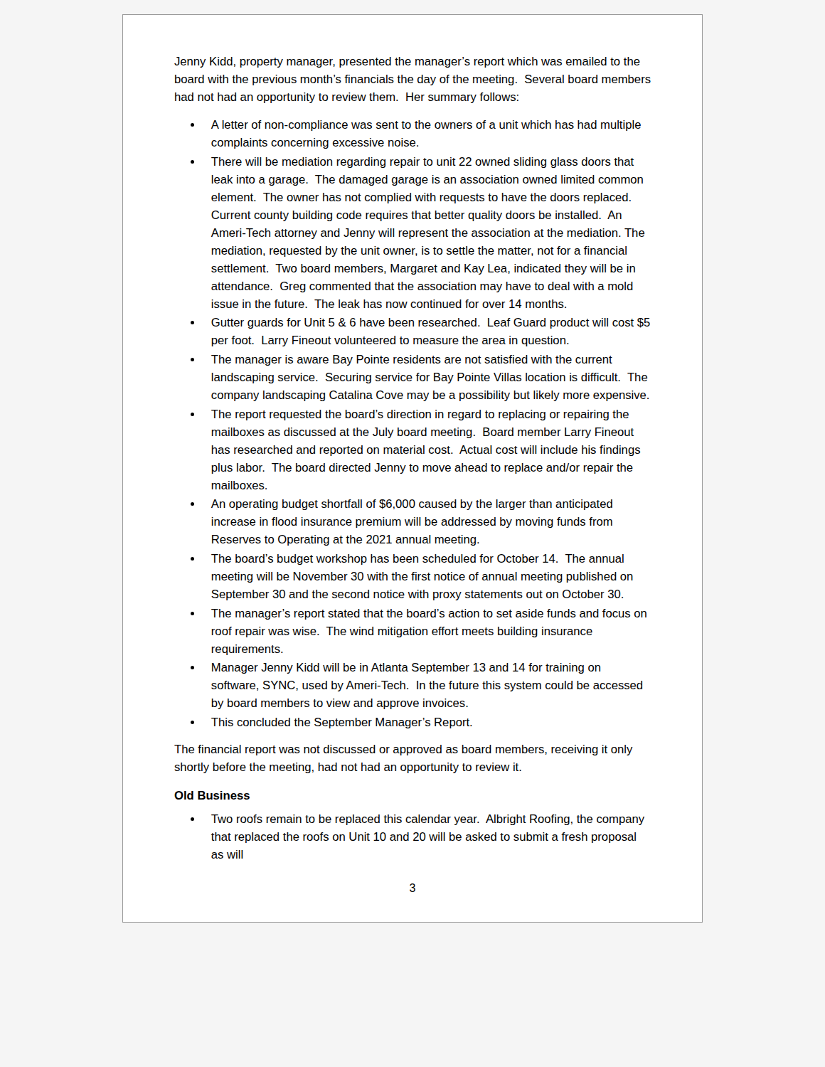Jenny Kidd, property manager, presented the manager’s report which was emailed to the board with the previous month’s financials the day of the meeting. Several board members had not had an opportunity to review them. Her summary follows:
A letter of non-compliance was sent to the owners of a unit which has had multiple complaints concerning excessive noise.
There will be mediation regarding repair to unit 22 owned sliding glass doors that leak into a garage. The damaged garage is an association owned limited common element. The owner has not complied with requests to have the doors replaced. Current county building code requires that better quality doors be installed. An Ameri-Tech attorney and Jenny will represent the association at the mediation. The mediation, requested by the unit owner, is to settle the matter, not for a financial settlement. Two board members, Margaret and Kay Lea, indicated they will be in attendance. Greg commented that the association may have to deal with a mold issue in the future. The leak has now continued for over 14 months.
Gutter guards for Unit 5 & 6 have been researched. Leaf Guard product will cost $5 per foot. Larry Fineout volunteered to measure the area in question.
The manager is aware Bay Pointe residents are not satisfied with the current landscaping service. Securing service for Bay Pointe Villas location is difficult. The company landscaping Catalina Cove may be a possibility but likely more expensive.
The report requested the board’s direction in regard to replacing or repairing the mailboxes as discussed at the July board meeting. Board member Larry Fineout has researched and reported on material cost. Actual cost will include his findings plus labor. The board directed Jenny to move ahead to replace and/or repair the mailboxes.
An operating budget shortfall of $6,000 caused by the larger than anticipated increase in flood insurance premium will be addressed by moving funds from Reserves to Operating at the 2021 annual meeting.
The board’s budget workshop has been scheduled for October 14. The annual meeting will be November 30 with the first notice of annual meeting published on September 30 and the second notice with proxy statements out on October 30.
The manager’s report stated that the board’s action to set aside funds and focus on roof repair was wise. The wind mitigation effort meets building insurance requirements.
Manager Jenny Kidd will be in Atlanta September 13 and 14 for training on software, SYNC, used by Ameri-Tech. In the future this system could be accessed by board members to view and approve invoices.
This concluded the September Manager’s Report.
The financial report was not discussed or approved as board members, receiving it only shortly before the meeting, had not had an opportunity to review it.
Old Business
Two roofs remain to be replaced this calendar year. Albright Roofing, the company that replaced the roofs on Unit 10 and 20 will be asked to submit a fresh proposal as will
3